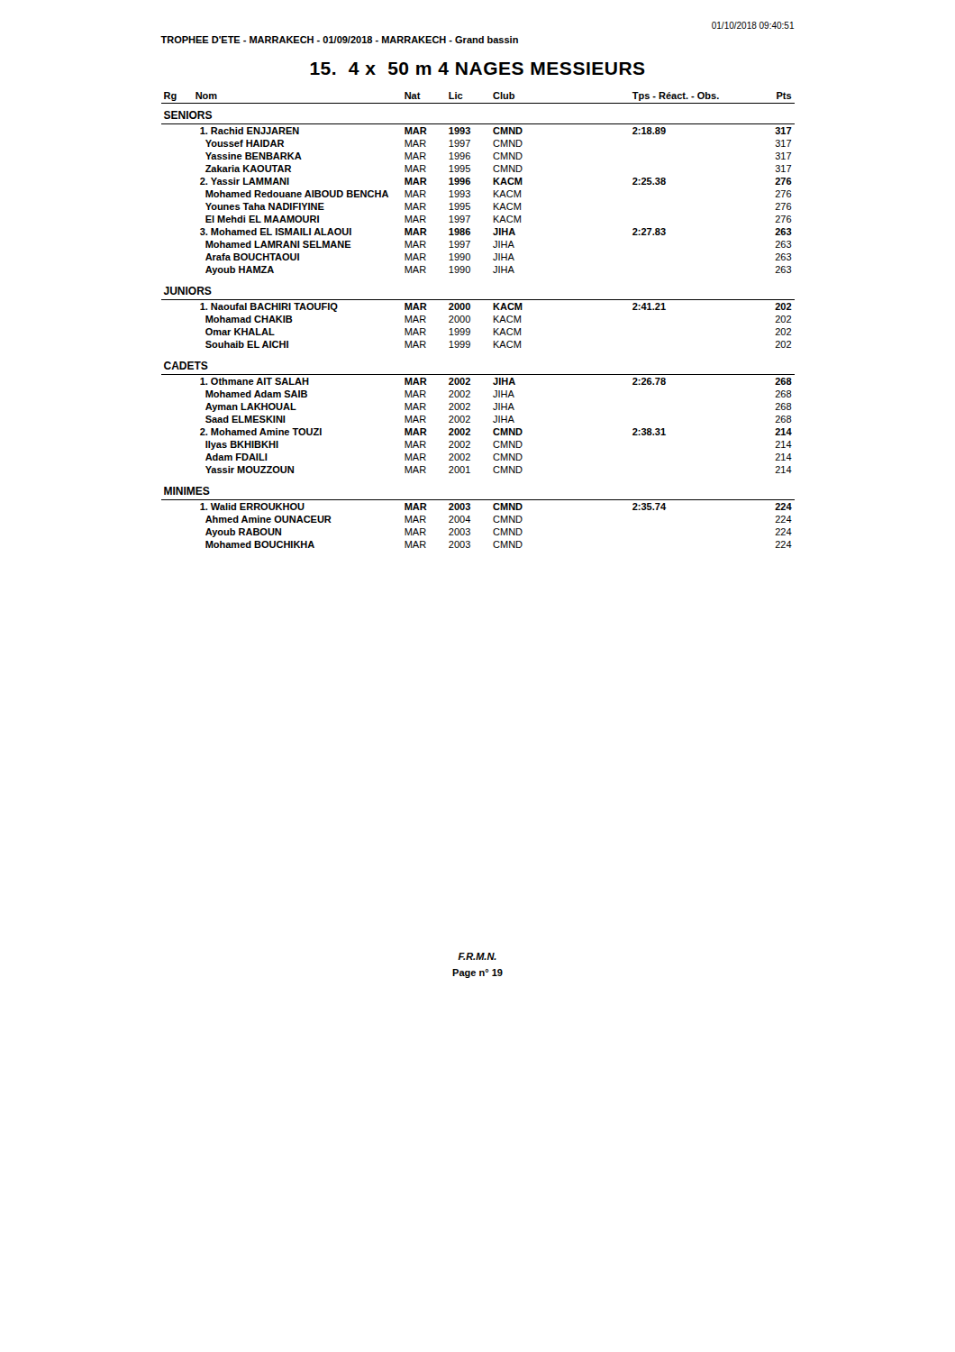01/10/2018 09:40:51
TROPHEE D'ETE - MARRAKECH - 01/09/2018 - MARRAKECH - Grand bassin
15. 4 x 50 m 4 NAGES MESSIEURS
| Rg | Nom | Nat | Lic | Club | Tps - Réact. - Obs. | Pts |
| --- | --- | --- | --- | --- | --- | --- |
| SENIORS |
| | 1. Rachid ENJJAREN | MAR | 1993 | CMND | 2:18.89 | 317 |
| | Youssef HAIDAR | MAR | 1997 | CMND | | 317 |
| | Yassine BENBARKA | MAR | 1996 | CMND | | 317 |
| | Zakaria KAOUTAR | MAR | 1995 | CMND | | 317 |
| | 2. Yassir LAMMANI | MAR | 1996 | KACM | 2:25.38 | 276 |
| | Mohamed Redouane AIBOUD BENCHA | MAR | 1993 | KACM | | 276 |
| | Younes Taha NADIFIYINE | MAR | 1995 | KACM | | 276 |
| | El Mehdi EL MAAMOURI | MAR | 1997 | KACM | | 276 |
| | 3. Mohamed EL ISMAILI ALAOUI | MAR | 1986 | JIHA | 2:27.83 | 263 |
| | Mohamed LAMRANI SELMANE | MAR | 1997 | JIHA | | 263 |
| | Arafa BOUCHTAOUI | MAR | 1990 | JIHA | | 263 |
| | Ayoub HAMZA | MAR | 1990 | JIHA | | 263 |
| JUNIORS |
| | 1. Naoufal BACHIRI TAOUFIQ | MAR | 2000 | KACM | 2:41.21 | 202 |
| | Mohamad CHAKIB | MAR | 2000 | KACM | | 202 |
| | Omar KHALAL | MAR | 1999 | KACM | | 202 |
| | Souhaib EL AICHI | MAR | 1999 | KACM | | 202 |
| CADETS |
| | 1. Othmane AIT SALAH | MAR | 2002 | JIHA | 2:26.78 | 268 |
| | Mohamed Adam SAIB | MAR | 2002 | JIHA | | 268 |
| | Ayman LAKHOUAL | MAR | 2002 | JIHA | | 268 |
| | Saad ELMESKINI | MAR | 2002 | JIHA | | 268 |
| | 2. Mohamed Amine TOUZI | MAR | 2002 | CMND | 2:38.31 | 214 |
| | Ilyas BKHIBKHI | MAR | 2002 | CMND | | 214 |
| | Adam FDAILI | MAR | 2002 | CMND | | 214 |
| | Yassir MOUZZOUN | MAR | 2001 | CMND | | 214 |
| MINIMES |
| | 1. Walid ERROUKHOU | MAR | 2003 | CMND | 2:35.74 | 224 |
| | Ahmed Amine OUNACEUR | MAR | 2004 | CMND | | 224 |
| | Ayoub RABOUN | MAR | 2003 | CMND | | 224 |
| | Mohamed BOUCHIKHA | MAR | 2003 | CMND | | 224 |
F.R.M.N.
Page n° 19